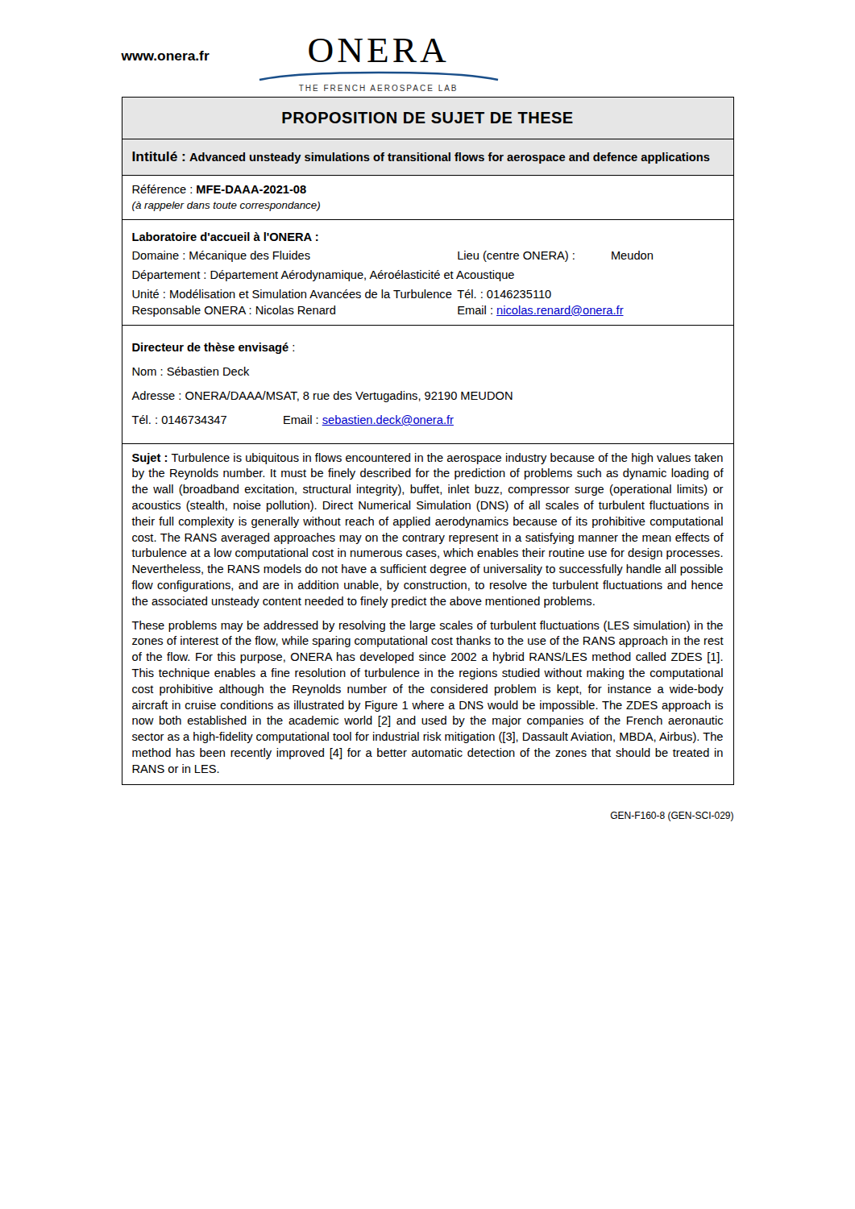www.onera.fr
ONERA
THE FRENCH AEROSPACE LAB
PROPOSITION DE SUJET DE THESE
Intitulé : Advanced unsteady simulations of transitional flows for aerospace and defence applications
Référence : MFE-DAAA-2021-08
(à rappeler dans toute correspondance)
Laboratoire d'accueil à l'ONERA :
Domaine : Mécanique des Fluides
Lieu (centre ONERA) : Meudon
Département : Département Aérodynamique, Aéroélasticité et Acoustique
Unité : Modélisation et Simulation Avancées de la Turbulence
Tél. : 0146235110
Responsable ONERA : Nicolas Renard
Email : nicolas.renard@onera.fr
Directeur de thèse envisagé :
Nom : Sébastien Deck
Adresse : ONERA/DAAA/MSAT, 8 rue des Vertugadins, 92190 MEUDON
Tél. : 0146734347 Email : sebastien.deck@onera.fr
Sujet : Turbulence is ubiquitous in flows encountered in the aerospace industry because of the high values taken by the Reynolds number. It must be finely described for the prediction of problems such as dynamic loading of the wall (broadband excitation, structural integrity), buffet, inlet buzz, compressor surge (operational limits) or acoustics (stealth, noise pollution). Direct Numerical Simulation (DNS) of all scales of turbulent fluctuations in their full complexity is generally without reach of applied aerodynamics because of its prohibitive computational cost. The RANS averaged approaches may on the contrary represent in a satisfying manner the mean effects of turbulence at a low computational cost in numerous cases, which enables their routine use for design processes. Nevertheless, the RANS models do not have a sufficient degree of universality to successfully handle all possible flow configurations, and are in addition unable, by construction, to resolve the turbulent fluctuations and hence the associated unsteady content needed to finely predict the above mentioned problems.
These problems may be addressed by resolving the large scales of turbulent fluctuations (LES simulation) in the zones of interest of the flow, while sparing computational cost thanks to the use of the RANS approach in the rest of the flow. For this purpose, ONERA has developed since 2002 a hybrid RANS/LES method called ZDES [1]. This technique enables a fine resolution of turbulence in the regions studied without making the computational cost prohibitive although the Reynolds number of the considered problem is kept, for instance a wide-body aircraft in cruise conditions as illustrated by Figure 1 where a DNS would be impossible. The ZDES approach is now both established in the academic world [2] and used by the major companies of the French aeronautic sector as a high-fidelity computational tool for industrial risk mitigation ([3], Dassault Aviation, MBDA, Airbus). The method has been recently improved [4] for a better automatic detection of the zones that should be treated in RANS or in LES.
GEN-F160-8 (GEN-SCI-029)